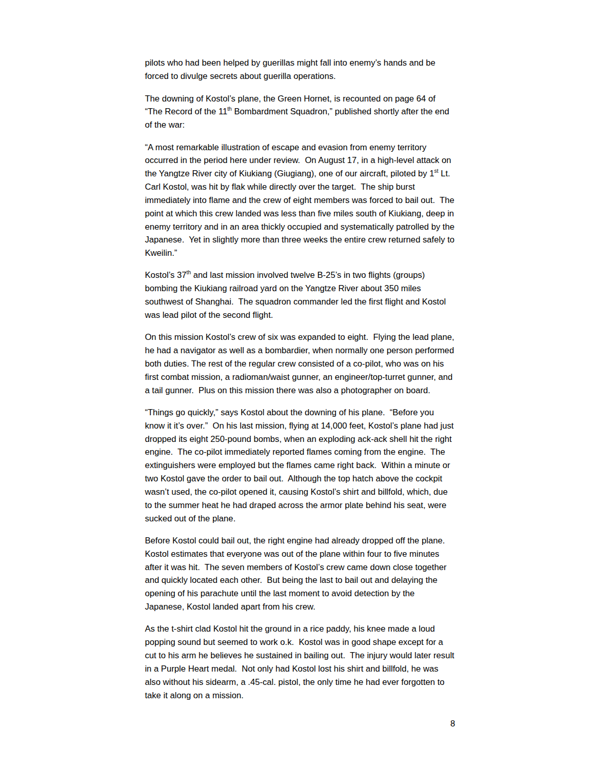pilots who had been helped by guerillas might fall into enemy’s hands and be forced to divulge secrets about guerilla operations.
The downing of Kostol’s plane, the Green Hornet, is recounted on page 64 of “The Record of the 11th Bombardment Squadron,” published shortly after the end of the war:
“A most remarkable illustration of escape and evasion from enemy territory occurred in the period here under review. On August 17, in a high-level attack on the Yangtze River city of Kiukiang (Giugiang), one of our aircraft, piloted by 1st Lt. Carl Kostol, was hit by flak while directly over the target. The ship burst immediately into flame and the crew of eight members was forced to bail out. The point at which this crew landed was less than five miles south of Kiukiang, deep in enemy territory and in an area thickly occupied and systematically patrolled by the Japanese. Yet in slightly more than three weeks the entire crew returned safely to Kweilin.”
Kostol’s 37th and last mission involved twelve B-25’s in two flights (groups) bombing the Kiukiang railroad yard on the Yangtze River about 350 miles southwest of Shanghai. The squadron commander led the first flight and Kostol was lead pilot of the second flight.
On this mission Kostol’s crew of six was expanded to eight. Flying the lead plane, he had a navigator as well as a bombardier, when normally one person performed both duties. The rest of the regular crew consisted of a co-pilot, who was on his first combat mission, a radioman/waist gunner, an engineer/top-turret gunner, and a tail gunner. Plus on this mission there was also a photographer on board.
“Things go quickly,” says Kostol about the downing of his plane. “Before you know it it’s over.” On his last mission, flying at 14,000 feet, Kostol’s plane had just dropped its eight 250-pound bombs, when an exploding ack-ack shell hit the right engine. The co-pilot immediately reported flames coming from the engine. The extinguishers were employed but the flames came right back. Within a minute or two Kostol gave the order to bail out. Although the top hatch above the cockpit wasn’t used, the co-pilot opened it, causing Kostol’s shirt and billfold, which, due to the summer heat he had draped across the armor plate behind his seat, were sucked out of the plane.
Before Kostol could bail out, the right engine had already dropped off the plane. Kostol estimates that everyone was out of the plane within four to five minutes after it was hit. The seven members of Kostol’s crew came down close together and quickly located each other. But being the last to bail out and delaying the opening of his parachute until the last moment to avoid detection by the Japanese, Kostol landed apart from his crew.
As the t-shirt clad Kostol hit the ground in a rice paddy, his knee made a loud popping sound but seemed to work o.k. Kostol was in good shape except for a cut to his arm he believes he sustained in bailing out. The injury would later result in a Purple Heart medal. Not only had Kostol lost his shirt and billfold, he was also without his sidearm, a .45-cal. pistol, the only time he had ever forgotten to take it along on a mission.
8